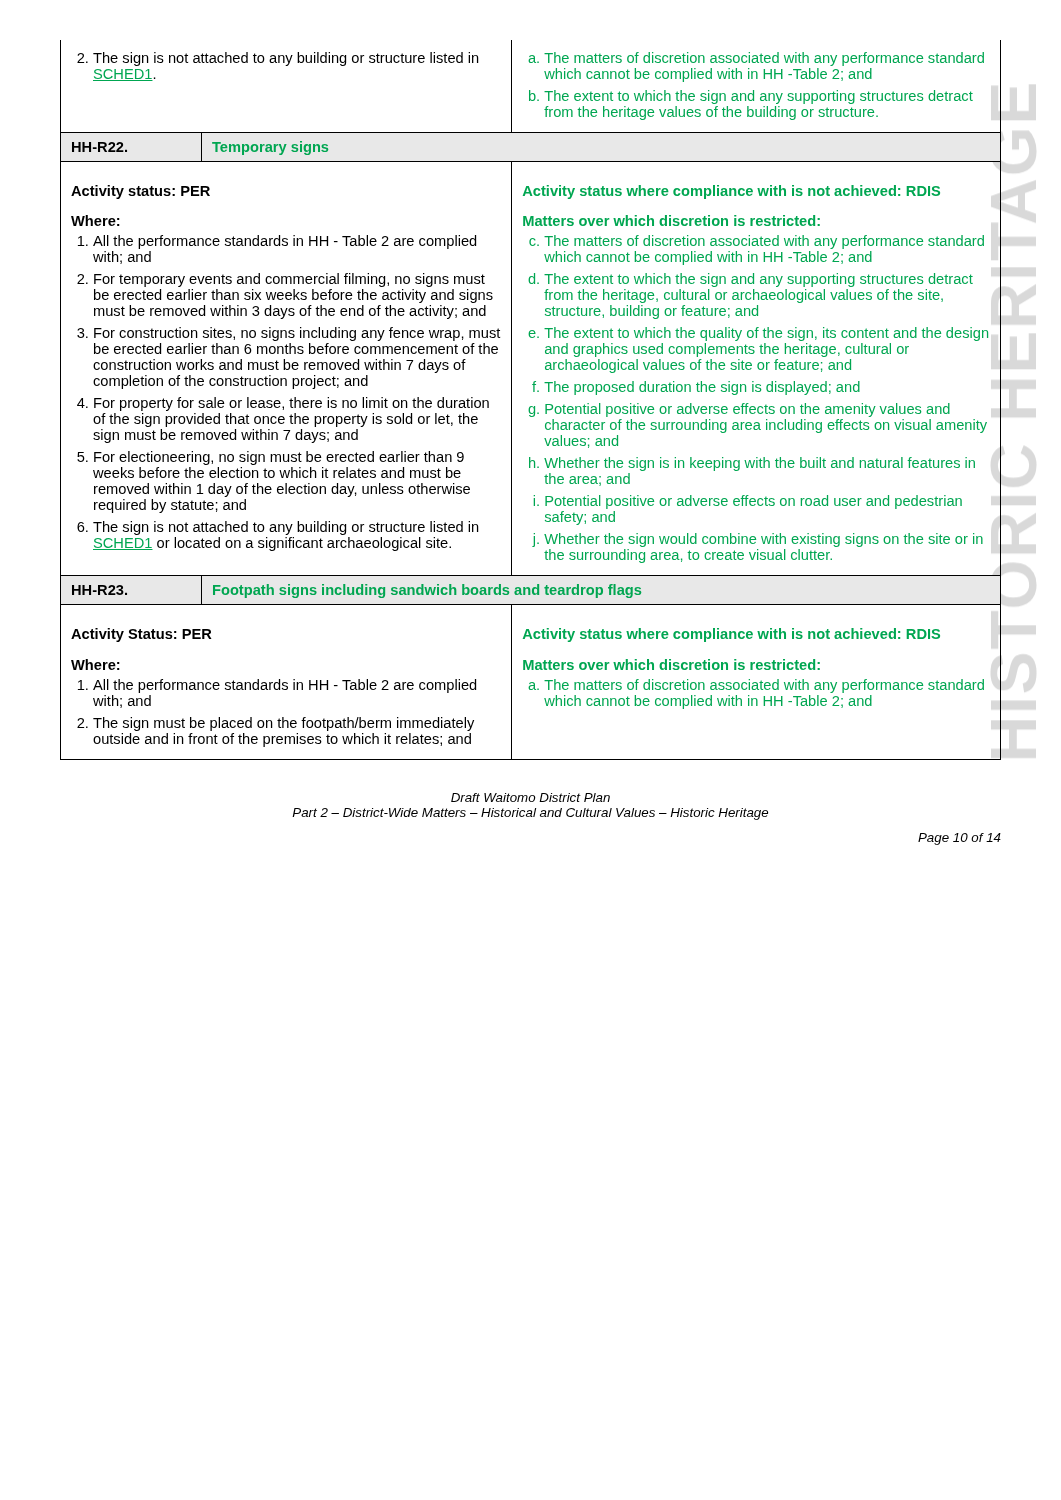HISTORIC HERITAGE
| The sign is not attached to any building or structure listed in SCHED1 . | The matters of discretion associated with any performance standard which cannot be complied with in HH -Table 2; and The extent to which the sign and any supporting structures detract from the heritage values of the building or structure. |
| HH-R22. | Temporary signs |
| Activity status: PER Where: All the performance standards in HH - Table 2 are complied with; and For temporary events and commercial filming, no signs must be erected earlier than six weeks before the activity and signs must be removed within 3 days of the end of the activity; and For construction sites, no signs including any fence wrap, must be erected earlier than 6 months before commencement of the construction works and must be removed within 7 days of completion of the construction project; and For property for sale or lease, there is no limit on the duration of the sign provided that once the property is sold or let, the sign must be removed within 7 days; and For electioneering, no sign must be erected earlier than 9 weeks before the election to which it relates and must be removed within 1 day of the election day, unless otherwise required by statute; and The sign is not attached to any building or structure listed in SCHED1 or located on a significant archaeological site. | Activity status where compliance with is not achieved: RDIS Matters over which discretion is restricted: The matters of discretion associated with any performance standard which cannot be complied with in HH -Table 2; and The extent to which the sign and any supporting structures detract from the heritage, cultural or archaeological values of the site, structure, building or feature; and The extent to which the quality of the sign, its content and the design and graphics used complements the heritage, cultural or archaeological values of the site or feature; and The proposed duration the sign is displayed; and Potential positive or adverse effects on the amenity values and character of the surrounding area including effects on visual amenity values; and Whether the sign is in keeping with the built and natural features in the area; and Potential positive or adverse effects on road user and pedestrian safety; and Whether the sign would combine with existing signs on the site or in the surrounding area, to create visual clutter. |
| HH-R23. | Footpath signs including sandwich boards and teardrop flags |
| Activity Status: PER Where: All the performance standards in HH - Table 2 are complied with; and The sign must be placed on the footpath/berm immediately outside and in front of the premises to which it relates; and | Activity status where compliance with is not achieved: RDIS Matters over which discretion is restricted: The matters of discretion associated with any performance standard which cannot be complied with in HH -Table 2; and |
Draft Waitomo District Plan
Part 2 – District-Wide Matters – Historical and Cultural Values – Historic Heritage
Page 10 of 14